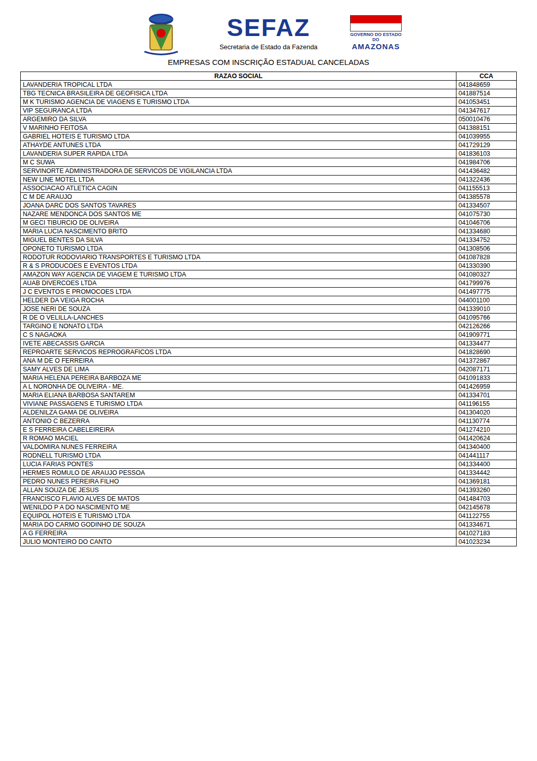SEFAZ
Secretaria de Estado da Fazenda
GOVERNO DO ESTADO DO
AMAZONAS
EMPRESAS COM INSCRIÇÃO ESTADUAL CANCELADAS
| RAZAO SOCIAL | CCA |
| --- | --- |
| LAVANDERIA TROPICAL LTDA | 041848659 |
| TBG TECNICA BRASILEIRA DE GEOFISICA LTDA | 041887514 |
| M K TURISMO AGENCIA DE VIAGENS E TURISMO LTDA | 041053451 |
| VIP SEGURANCA LTDA | 041347617 |
| ARGEMIRO DA SILVA | 050010476 |
| V MARINHO FEITOSA | 041388151 |
| GABRIEL HOTEIS E TURISMO LTDA | 041039955 |
| ATHAYDE ANTUNES LTDA | 041729129 |
| LAVANDERIA SUPER RAPIDA LTDA | 041836103 |
| M C SUWA | 041984706 |
| SERVINORTE ADMINISTRADORA DE SERVICOS DE VIGILANCIA LTDA | 041436482 |
| NEW LINE MOTEL LTDA | 041322436 |
| ASSOCIACAO ATLETICA CAGIN | 041155513 |
| C M DE ARAUJO | 041385578 |
| JOANA DARC DOS SANTOS TAVARES | 041334507 |
| NAZARE MENDONCA DOS SANTOS ME | 041075730 |
| M GECI TIBURCIO DE OLIVEIRA | 041046706 |
| MARIA LUCIA NASCIMENTO BRITO | 041334680 |
| MIGUEL BENTES DA SILVA | 041334752 |
| OPONETO TURISMO LTDA | 041308506 |
| RODOTUR RODOVIARIO TRANSPORTES E TURISMO LTDA | 041087828 |
| R & S PRODUCOES E EVENTOS LTDA | 041330390 |
| AMAZON WAY AGENCIA DE VIAGEM E TURISMO LTDA | 041080327 |
| AUAB DIVERCOES LTDA | 041799976 |
| J C EVENTOS E PROMOCOES LTDA | 041497775 |
| HELDER DA VEIGA ROCHA | 044001100 |
| JOSE NERI DE SOUZA | 041339010 |
| R DE O VELILLA-LANCHES | 041095766 |
| TARGINO E NONATO LTDA | 042126266 |
| C S NAGAOKA | 041909771 |
| IVETE ABECASSIS GARCIA | 041334477 |
| REPROARTE SERVICOS REPROGRAFICOS LTDA | 041828690 |
| ANA M DE O FERREIRA | 041372867 |
| SAMY ALVES DE LIMA | 042087171 |
| MARIA HELENA PEREIRA BARBOZA ME | 041091833 |
| A L NORONHA DE OLIVEIRA - ME. | 041426959 |
| MARIA ELIANA BARBOSA SANTAREM | 041334701 |
| VIVIANE PASSAGENS E TURISMO LTDA | 041196155 |
| ALDENILZA GAMA DE OLIVEIRA | 041304020 |
| ANTONIO C BEZERRA | 041130774 |
| E S FERREIRA CABELEIREIRA | 041274210 |
| R ROMAO MACIEL | 041420624 |
| VALDOMIRA NUNES FERREIRA | 041340400 |
| RODNELL TURISMO LTDA | 041441117 |
| LUCIA FARIAS PONTES | 041334400 |
| HERMES ROMULO DE ARAUJO PESSOA | 041334442 |
| PEDRO NUNES PEREIRA FILHO | 041369181 |
| ALLAN SOUZA DE JESUS | 041393260 |
| FRANCISCO FLAVIO ALVES DE MATOS | 041484703 |
| WENILDO P A DO NASCIMENTO ME | 042145678 |
| EQUIPOL HOTEIS E TURISMO LTDA | 041122755 |
| MARIA DO CARMO GODINHO DE SOUZA | 041334671 |
| A G FERREIRA | 041027183 |
| JULIO MONTEIRO DO CANTO | 041023234 |